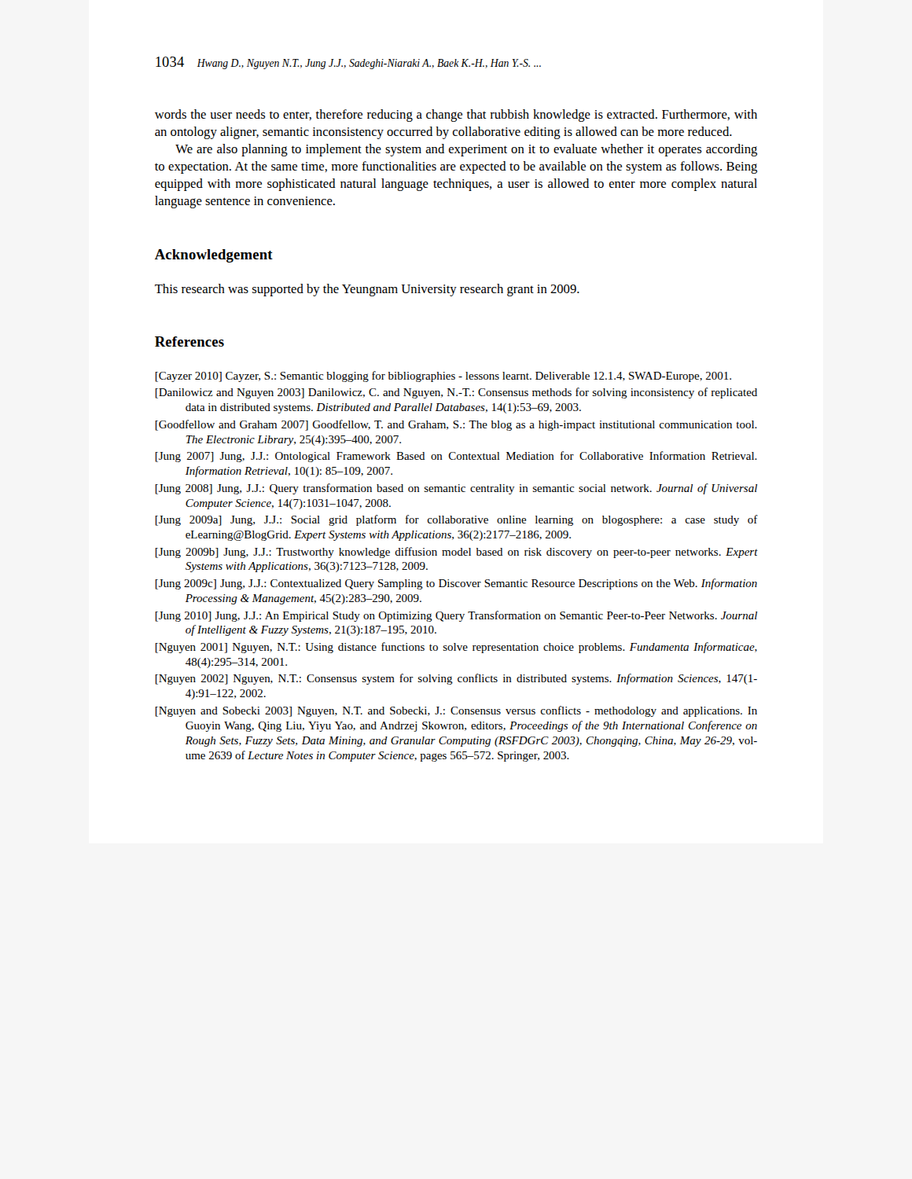1034 Hwang D., Nguyen N.T., Jung J.J., Sadeghi-Niaraki A., Baek K.-H., Han Y.-S. ...
words the user needs to enter, therefore reducing a change that rubbish knowledge is extracted. Furthermore, with an ontology aligner, semantic inconsistency occurred by collaborative editing is allowed can be more reduced.
We are also planning to implement the system and experiment on it to evaluate whether it operates according to expectation. At the same time, more functionalities are expected to be available on the system as follows. Being equipped with more sophisticated natural language techniques, a user is allowed to enter more complex natural language sentence in convenience.
Acknowledgement
This research was supported by the Yeungnam University research grant in 2009.
References
[Cayzer 2010] Cayzer, S.: Semantic blogging for bibliographies - lessons learnt. Deliverable 12.1.4, SWAD-Europe, 2001.
[Danilowicz and Nguyen 2003] Danilowicz, C. and Nguyen, N.-T.: Consensus methods for solving inconsistency of replicated data in distributed systems. Distributed and Parallel Databases, 14(1):53–69, 2003.
[Goodfellow and Graham 2007] Goodfellow, T. and Graham, S.: The blog as a high-impact institutional communication tool. The Electronic Library, 25(4):395–400, 2007.
[Jung 2007] Jung, J.J.: Ontological Framework Based on Contextual Mediation for Collaborative Information Retrieval. Information Retrieval, 10(1): 85–109, 2007.
[Jung 2008] Jung, J.J.: Query transformation based on semantic centrality in semantic social network. Journal of Universal Computer Science, 14(7):1031–1047, 2008.
[Jung 2009a] Jung, J.J.: Social grid platform for collaborative online learning on blogosphere: a case study of eLearning@BlogGrid. Expert Systems with Applications, 36(2):2177–2186, 2009.
[Jung 2009b] Jung, J.J.: Trustworthy knowledge diffusion model based on risk discovery on peer-to-peer networks. Expert Systems with Applications, 36(3):7123–7128, 2009.
[Jung 2009c] Jung, J.J.: Contextualized Query Sampling to Discover Semantic Resource Descriptions on the Web. Information Processing & Management, 45(2):283–290, 2009.
[Jung 2010] Jung, J.J.: An Empirical Study on Optimizing Query Transformation on Semantic Peer-to-Peer Networks. Journal of Intelligent & Fuzzy Systems, 21(3):187–195, 2010.
[Nguyen 2001] Nguyen, N.T.: Using distance functions to solve representation choice problems. Fundamenta Informaticae, 48(4):295–314, 2001.
[Nguyen 2002] Nguyen, N.T.: Consensus system for solving conflicts in distributed systems. Information Sciences, 147(1-4):91–122, 2002.
[Nguyen and Sobecki 2003] Nguyen, N.T. and Sobecki, J.: Consensus versus conflicts - methodology and applications. In Guoyin Wang, Qing Liu, Yiyu Yao, and Andrzej Skowron, editors, Proceedings of the 9th International Conference on Rough Sets, Fuzzy Sets, Data Mining, and Granular Computing (RSFDGrC 2003), Chongqing, China, May 26-29, volume 2639 of Lecture Notes in Computer Science, pages 565–572. Springer, 2003.